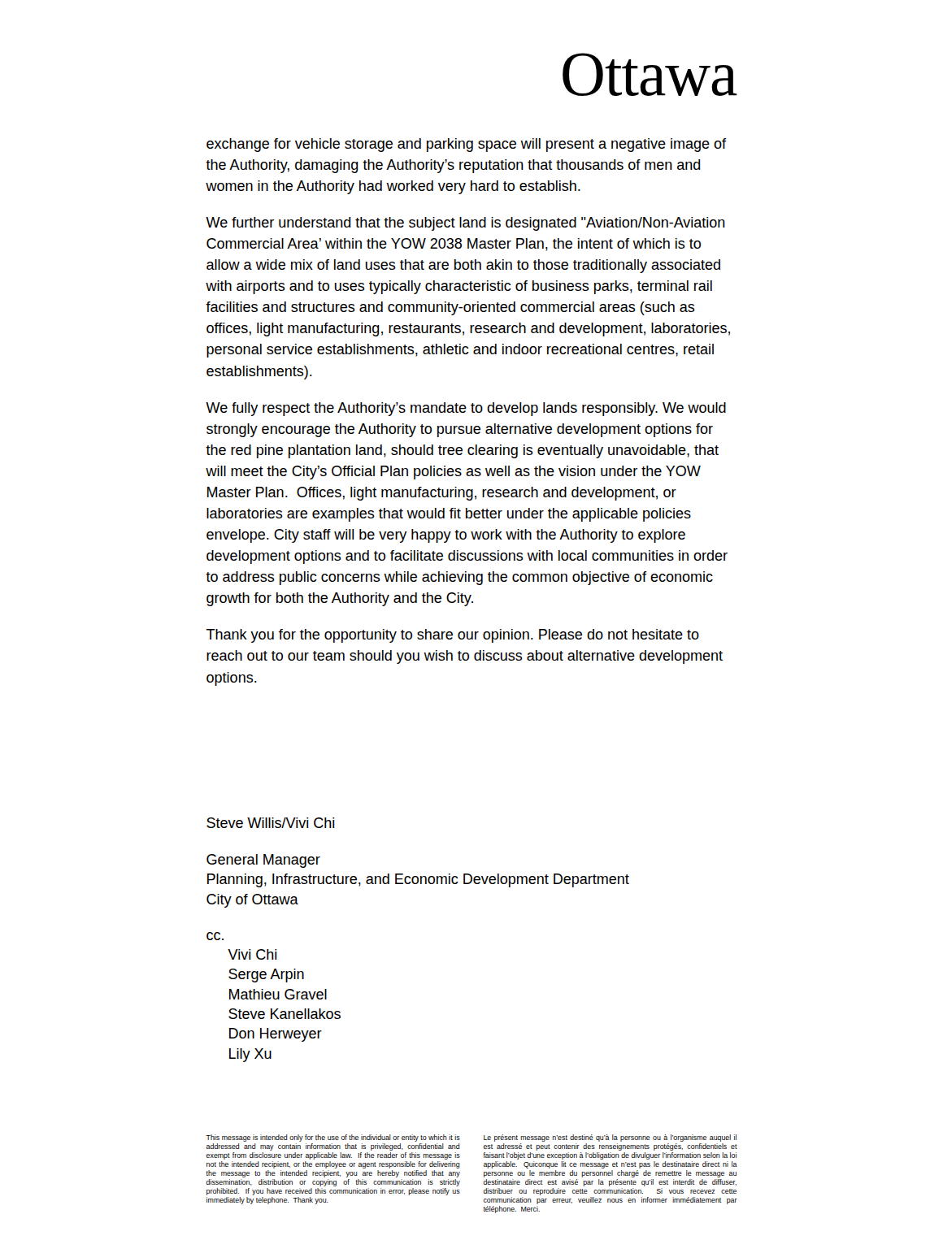Ottawa
exchange for vehicle storage and parking space will present a negative image of the Authority, damaging the Authority’s reputation that thousands of men and women in the Authority had worked very hard to establish.
We further understand that the subject land is designated "Aviation/Non-Aviation Commercial Area’ within the YOW 2038 Master Plan, the intent of which is to allow a wide mix of land uses that are both akin to those traditionally associated with airports and to uses typically characteristic of business parks, terminal rail facilities and structures and community-oriented commercial areas (such as offices, light manufacturing, restaurants, research and development, laboratories, personal service establishments, athletic and indoor recreational centres, retail establishments).
We fully respect the Authority’s mandate to develop lands responsibly. We would strongly encourage the Authority to pursue alternative development options for the red pine plantation land, should tree clearing is eventually unavoidable, that will meet the City’s Official Plan policies as well as the vision under the YOW Master Plan. Offices, light manufacturing, research and development, or laboratories are examples that would fit better under the applicable policies envelope. City staff will be very happy to work with the Authority to explore development options and to facilitate discussions with local communities in order to address public concerns while achieving the common objective of economic growth for both the Authority and the City.
Thank you for the opportunity to share our opinion. Please do not hesitate to reach out to our team should you wish to discuss about alternative development options.
Steve Willis/Vivi Chi
General Manager
Planning, Infrastructure, and Economic Development Department
City of Ottawa
cc.
Vivi Chi
Serge Arpin
Mathieu Gravel
Steve Kanellakos
Don Herweyer
Lily Xu
This message is intended only for the use of the individual or entity to which it is addressed and may contain information that is privileged, confidential and exempt from disclosure under applicable law. If the reader of this message is not the intended recipient, or the employee or agent responsible for delivering the message to the intended recipient, you are hereby notified that any dissemination, distribution or copying of this communication is strictly prohibited. If you have received this communication in error, please notify us immediately by telephone. Thank you.
Le présent message n’est destiné qu’à la personne ou à l’organisme auquel il est adressé et peut contenir des renseignements protégés, confidentiels et faisant l’objet d’une exception à l’obligation de divulguer l’information selon la loi applicable. Quiconque lit ce message et n’est pas le destinataire direct ni la personne ou le membre du personnel chargé de remettre le message au destinataire direct est avisé par la présente qu’il est interdit de diffuser, distribuer ou reproduire cette communication. Si vous recevez cette communication par erreur, veuillez nous en informer immédiatement par téléphone. Merci.